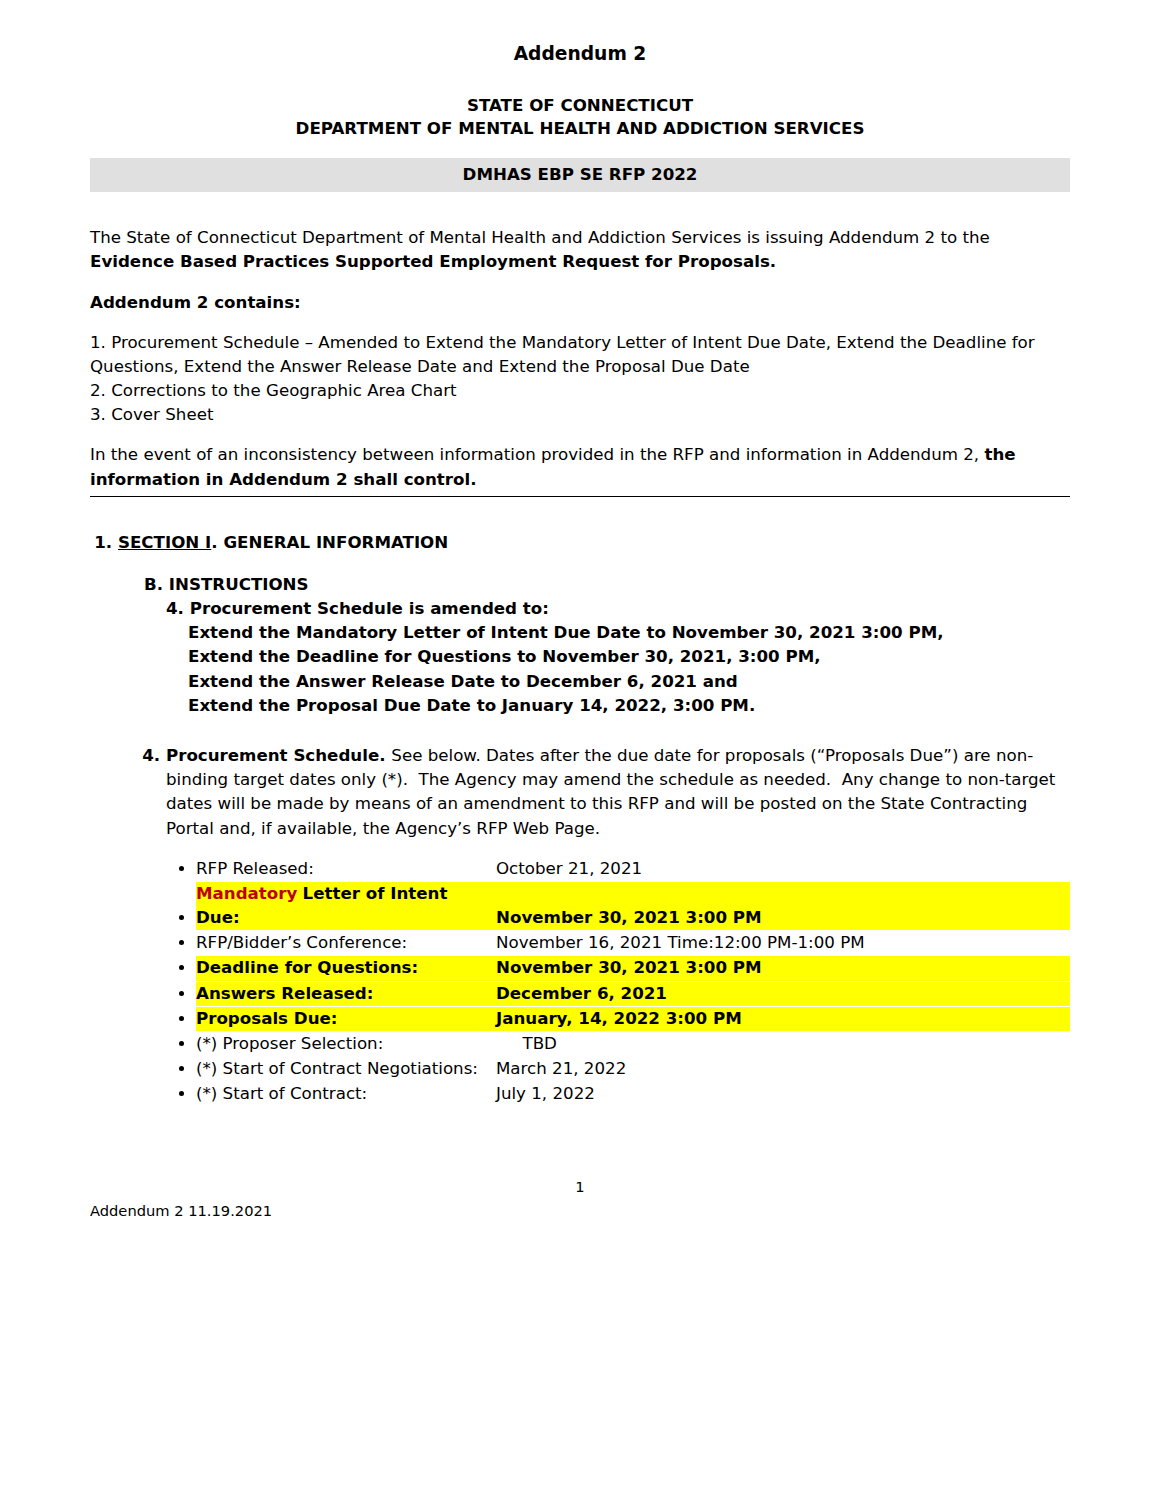Addendum 2
STATE OF CONNECTICUT
DEPARTMENT OF MENTAL HEALTH AND ADDICTION SERVICES
DMHAS EBP SE RFP 2022
The State of Connecticut Department of Mental Health and Addiction Services is issuing Addendum 2 to the Evidence Based Practices Supported Employment Request for Proposals.
Addendum 2 contains:
1. Procurement Schedule – Amended to Extend the Mandatory Letter of Intent Due Date, Extend the Deadline for Questions, Extend the Answer Release Date and Extend the Proposal Due Date
2. Corrections to the Geographic Area Chart
3. Cover Sheet
In the event of an inconsistency between information provided in the RFP and information in Addendum 2, the information in Addendum 2 shall control.
SECTION I. GENERAL INFORMATION
B. INSTRUCTIONS
4. Procurement Schedule is amended to:
Extend the Mandatory Letter of Intent Due Date to November 30, 2021 3:00 PM,
Extend the Deadline for Questions to November 30, 2021, 3:00 PM,
Extend the Answer Release Date to December 6, 2021 and
Extend the Proposal Due Date to January 14, 2022, 3:00 PM.
Procurement Schedule. See below. Dates after the due date for proposals (“Proposals Due”) are non-binding target dates only (*). The Agency may amend the schedule as needed. Any change to non-target dates will be made by means of an amendment to this RFP and will be posted on the State Contracting Portal and, if available, the Agency’s RFP Web Page.
RFP Released: October 21, 2021
Mandatory Letter of Intent Due: November 30, 2021 3:00 PM
RFP/Bidder’s Conference: November 16, 2021 Time:12:00 PM-1:00 PM
Deadline for Questions: November 30, 2021 3:00 PM
Answers Released: December 6, 2021
Proposals Due: January, 14, 2022 3:00 PM
(*) Proposer Selection: TBD
(*) Start of Contract Negotiations: March 21, 2022
(*) Start of Contract: July 1, 2022
1
Addendum 2 11.19.2021